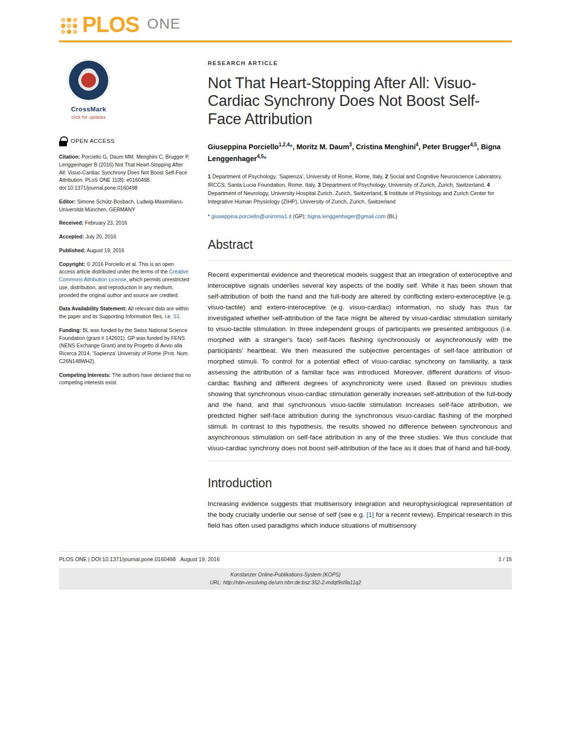PLOS
ONE
CrossMark
click for updates
OPEN ACCESS
Citation: Porciello G, Daum MM, Menghini C, Brugger P, Lenggenhager B (2016) Not That Heart-Stopping After All: Visuo-Cardiac Synchrony Does Not Boost Self-Face Attribution. PLoS ONE 11(8): e0160498. doi:10.1371/journal.pone.0160498
Editor: Simone Schütz-Bosbach, Ludwig-Maximilians-Universität München, GERMANY
Received: February 23, 2016
Accepted: July 20, 2016
Published: August 19, 2016
Copyright: © 2016 Porciello et al. This is an open access article distributed under the terms of the Creative Commons Attribution License, which permits unrestricted use, distribution, and reproduction in any medium, provided the original author and source are credited.
Data Availability Statement: All relevant data are within the paper and its Supporting Information files, i.e. S1.
Funding: BL was funded by the Swiss National Science Foundation (grant # 142601). GP was funded by FENS (NENS Exchange Grant) and by Progetto di Avvio alla Ricerca 2014, ‘Sapienza’ University of Rome (Prot. Num. C26N148WH2).
Competing Interests: The authors have declared that no competing interests exist.
RESEARCH ARTICLE
Not That Heart-Stopping After All: Visuo-Cardiac Synchrony Does Not Boost Self-Face Attribution
Giuseppina Porciello1,2,4*, Moritz M. Daum3, Cristina Menghini4, Peter Brugger4,5, Bigna Lenggenhager4,5*
1 Department of Psychology, ‘Sapienza’, University of Rome, Rome, Italy, 2 Social and Cognitive Neuroscience Laboratory, IRCCS, Santa Lucia Foundation, Rome, Italy, 3 Department of Psychology, University of Zurich, Zurich, Switzerland, 4 Department of Neurology, University Hospital Zurich, Zurich, Switzerland, 5 Institute of Physiology and Zurich Center for Integrative Human Physiology (ZIHP), University of Zurich, Zurich, Switzerland
* giuseppina.porciello@uniroma1.it (GP); bigna.lenggenhager@gmail.com (BL)
Abstract
Recent experimental evidence and theoretical models suggest that an integration of exteroceptive and interoceptive signals underlies several key aspects of the bodily self. While it has been shown that self-attribution of both the hand and the full-body are altered by conflicting extero-exteroceptive (e.g. visuo-tactile) and extero-interoceptive (e.g. visuo-cardiac) information, no study has thus far investigated whether self-attribution of the face might be altered by visuo-cardiac stimulation similarly to visuo-tactile stimulation. In three independent groups of participants we presented ambiguous (i.e. morphed with a stranger's face) self-faces flashing synchronously or asynchronously with the participants’ heartbeat. We then measured the subjective percentages of self-face attribution of morphed stimuli. To control for a potential effect of visuo-cardiac synchrony on familiarity, a task assessing the attribution of a familiar face was introduced. Moreover, different durations of visuo-cardiac flashing and different degrees of asynchronicity were used. Based on previous studies showing that synchronous visuo-cardiac stimulation generally increases self-attribution of the full-body and the hand, and that synchronous visuo-tactile stimulation increases self-face attribution, we predicted higher self-face attribution during the synchronous visuo-cardiac flashing of the morphed stimuli. In contrast to this hypothesis, the results showed no difference between synchronous and asynchronous stimulation on self-face attribution in any of the three studies. We thus conclude that visuo-cardiac synchrony does not boost self-attribution of the face as it does that of hand and full-body.
Introduction
Increasing evidence suggests that multisensory integration and neurophysiological representation of the body crucially underlie our sense of self (see e.g. [1] for a recent review). Empirical research in this field has often used paradigms which induce situations of multisensory
PLOS ONE | DOI:10.1371/journal.pone.0160498 August 19, 2016
1 / 15
Konstanzer Online-Publikations-System (KOPS)
URL: http://nbn-resolving.de/urn:nbn:de:bsz:352-2-mdqt9sl9a11q2